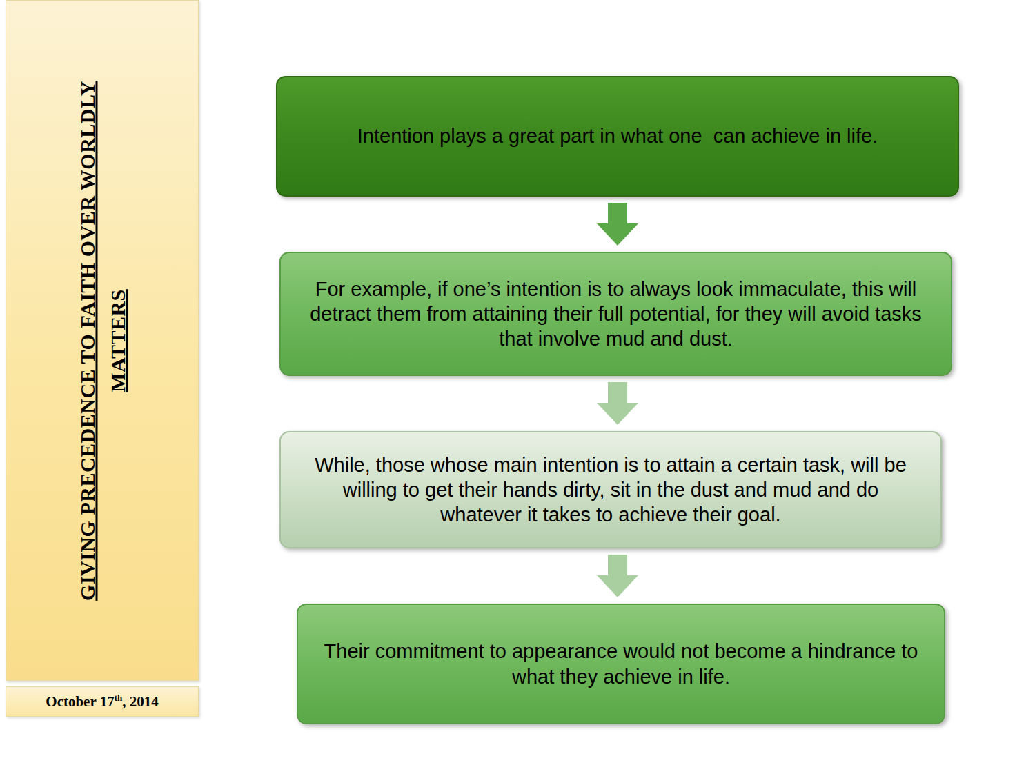Giving precedence to faith over worldly matters
October 17th, 2014
Intention plays a great part in what one can achieve in life.
For example, if one’s intention is to always look immaculate, this will detract them from attaining their full potential, for they will avoid tasks that involve mud and dust.
While, those whose main intention is to attain a certain task, will be willing to get their hands dirty, sit in the dust and mud and do whatever it takes to achieve their goal.
Their commitment to appearance would not become a hindrance to what they achieve in life.